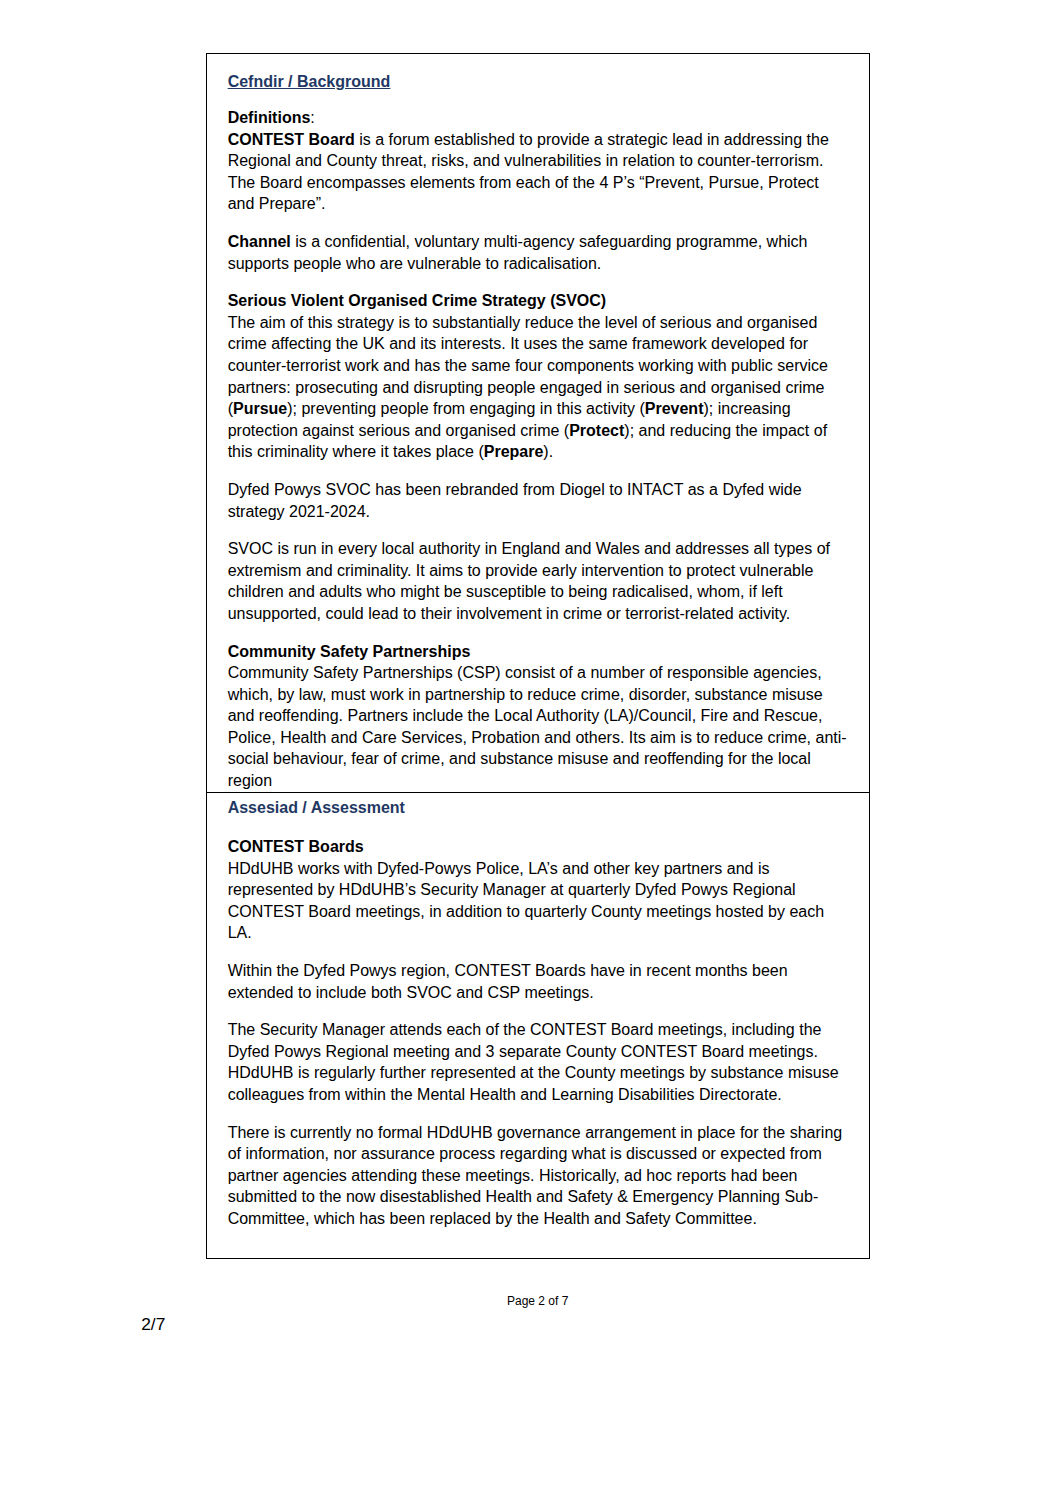Cefndir / Background
Definitions:
CONTEST Board is a forum established to provide a strategic lead in addressing the Regional and County threat, risks, and vulnerabilities in relation to counter-terrorism. The Board encompasses elements from each of the 4 P’s “Prevent, Pursue, Protect and Prepare”.
Channel is a confidential, voluntary multi-agency safeguarding programme, which supports people who are vulnerable to radicalisation.
Serious Violent Organised Crime Strategy (SVOC)
The aim of this strategy is to substantially reduce the level of serious and organised crime affecting the UK and its interests. It uses the same framework developed for counter-terrorist work and has the same four components working with public service partners: prosecuting and disrupting people engaged in serious and organised crime (Pursue); preventing people from engaging in this activity (Prevent); increasing protection against serious and organised crime (Protect); and reducing the impact of this criminality where it takes place (Prepare).
Dyfed Powys SVOC has been rebranded from Diogel to INTACT as a Dyfed wide strategy 2021-2024.
SVOC is run in every local authority in England and Wales and addresses all types of extremism and criminality. It aims to provide early intervention to protect vulnerable children and adults who might be susceptible to being radicalised, whom, if left unsupported, could lead to their involvement in crime or terrorist-related activity.
Community Safety Partnerships
Community Safety Partnerships (CSP) consist of a number of responsible agencies, which, by law, must work in partnership to reduce crime, disorder, substance misuse and reoffending. Partners include the Local Authority (LA)/Council, Fire and Rescue, Police, Health and Care Services, Probation and others. Its aim is to reduce crime, anti-social behaviour, fear of crime, and substance misuse and reoffending for the local region
Assesiad / Assessment
CONTEST Boards
HDdUHB works with Dyfed-Powys Police, LA’s and other key partners and is represented by HDdUHB’s Security Manager at quarterly Dyfed Powys Regional CONTEST Board meetings, in addition to quarterly County meetings hosted by each LA.
Within the Dyfed Powys region, CONTEST Boards have in recent months been extended to include both SVOC and CSP meetings.
The Security Manager attends each of the CONTEST Board meetings, including the Dyfed Powys Regional meeting and 3 separate County CONTEST Board meetings. HDdUHB is regularly further represented at the County meetings by substance misuse colleagues from within the Mental Health and Learning Disabilities Directorate.
There is currently no formal HDdUHB governance arrangement in place for the sharing of information, nor assurance process regarding what is discussed or expected from partner agencies attending these meetings. Historically, ad hoc reports had been submitted to the now disestablished Health and Safety & Emergency Planning Sub-Committee, which has been replaced by the Health and Safety Committee.
Page 2 of 7
2/7